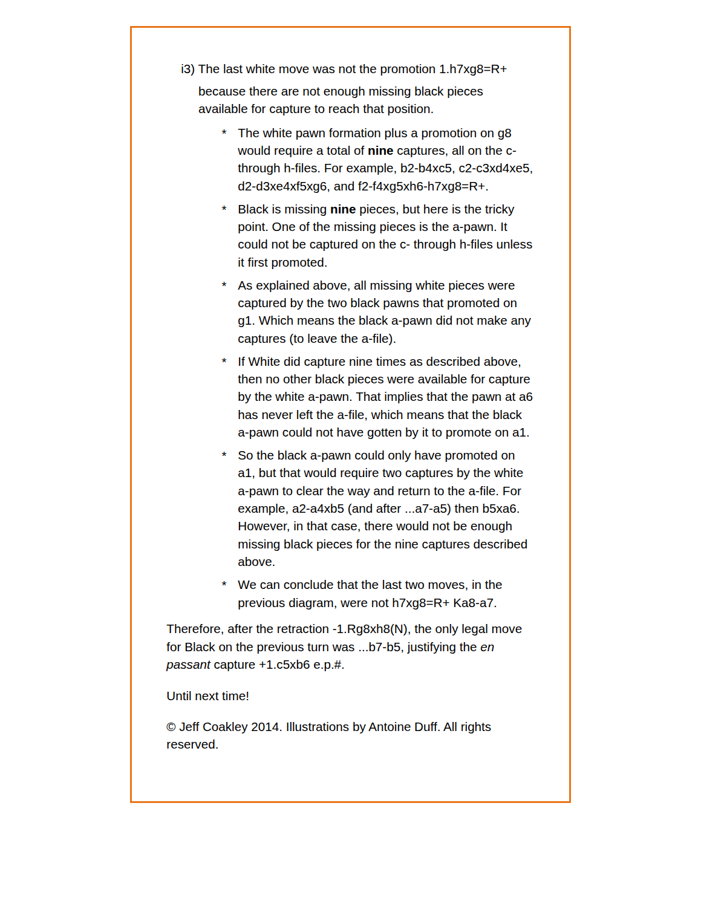i3) The last white move was not the promotion 1.h7xg8=R+
because there are not enough missing black pieces available for capture to reach that position.
The white pawn formation plus a promotion on g8 would require a total of nine captures, all on the c- through h-files. For example, b2-b4xc5, c2-c3xd4xe5, d2-d3xe4xf5xg6, and f2-f4xg5xh6-h7xg8=R+.
Black is missing nine pieces, but here is the tricky point. One of the missing pieces is the a-pawn. It could not be captured on the c- through h-files unless it first promoted.
As explained above, all missing white pieces were captured by the two black pawns that promoted on g1. Which means the black a-pawn did not make any captures (to leave the a-file).
If White did capture nine times as described above, then no other black pieces were available for capture by the white a-pawn. That implies that the pawn at a6 has never left the a-file, which means that the black a-pawn could not have gotten by it to promote on a1.
So the black a-pawn could only have promoted on a1, but that would require two captures by the white a-pawn to clear the way and return to the a-file. For example, a2-a4xb5 (and after ...a7-a5) then b5xa6. However, in that case, there would not be enough missing black pieces for the nine captures described above.
We can conclude that the last two moves, in the previous diagram, were not h7xg8=R+ Ka8-a7.
Therefore, after the retraction -1.Rg8xh8(N), the only legal move for Black on the previous turn was ...b7-b5, justifying the en passant capture +1.c5xb6 e.p.#.
Until next time!
© Jeff Coakley 2014. Illustrations by Antoine Duff. All rights reserved.